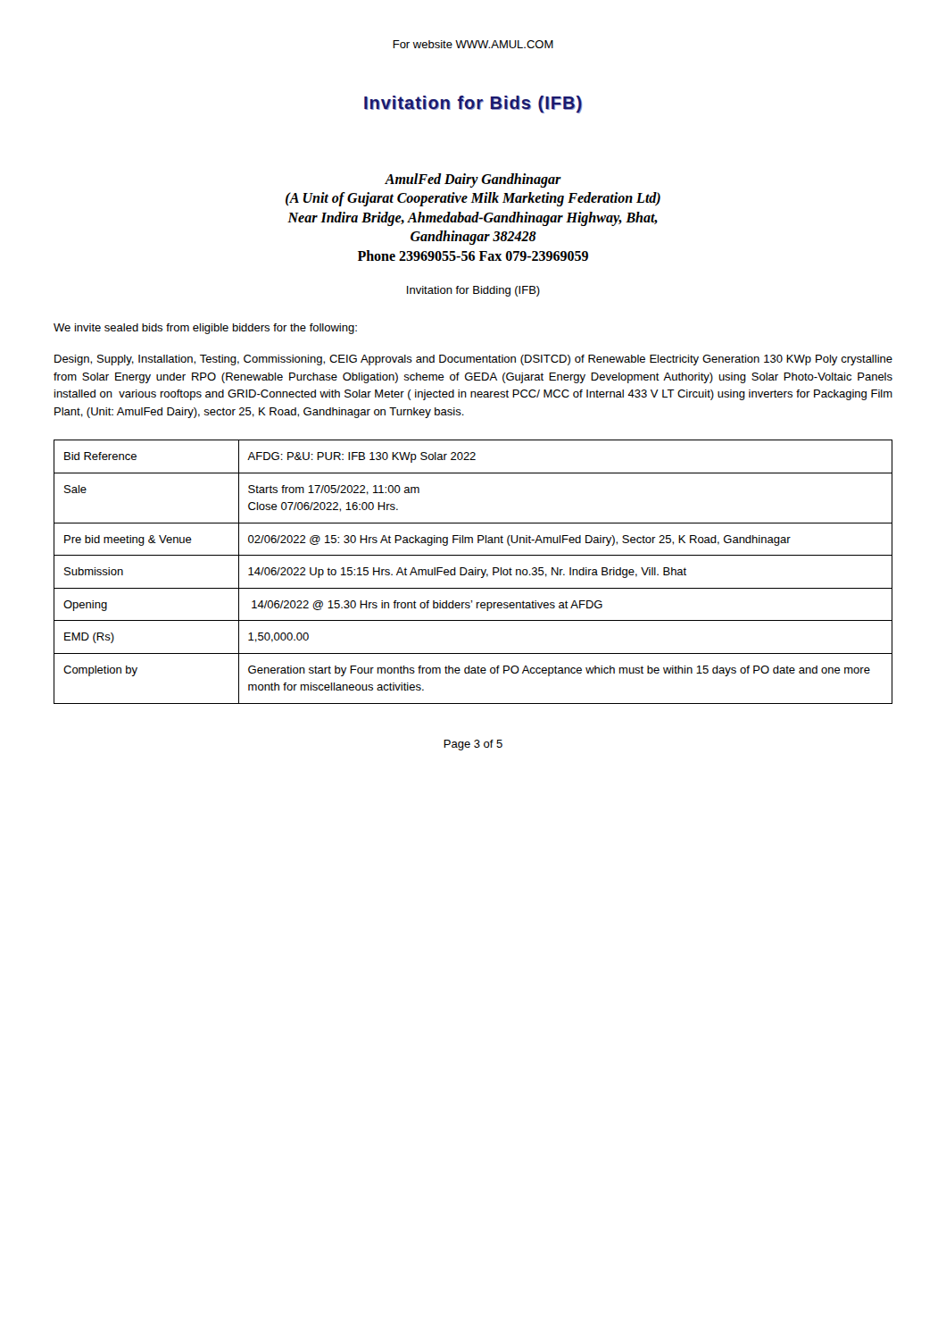For website WWW.AMUL.COM
Invitation for Bids (IFB)
AmulFed Dairy Gandhinagar
(A Unit of Gujarat Cooperative Milk Marketing Federation Ltd)
Near Indira Bridge, Ahmedabad-Gandhinagar Highway, Bhat,
Gandhinagar 382428
Phone 23969055-56 Fax 079-23969059
Invitation for Bidding (IFB)
We invite sealed bids from eligible bidders for the following:
Design, Supply, Installation, Testing, Commissioning, CEIG Approvals and Documentation (DSITCD) of Renewable Electricity Generation 130 KWp Poly crystalline from Solar Energy under RPO (Renewable Purchase Obligation) scheme of GEDA (Gujarat Energy Development Authority) using Solar Photo-Voltaic Panels installed on various rooftops and GRID-Connected with Solar Meter ( injected in nearest PCC/ MCC of Internal 433 V LT Circuit) using inverters for Packaging Film Plant, (Unit: AmulFed Dairy), sector 25, K Road, Gandhinagar on Turnkey basis.
| Bid Reference | AFDG: P&U: PUR: IFB 130 KWp Solar 2022 |
| Sale | Starts from 17/05/2022, 11:00 am Close 07/06/2022, 16:00 Hrs. |
| Pre bid meeting & Venue | 02/06/2022 @ 15: 30 Hrs At Packaging Film Plant (Unit-AmulFed Dairy), Sector 25, K Road, Gandhinagar |
| Submission | 14/06/2022 Up to 15:15 Hrs. At AmulFed Dairy, Plot no.35, Nr. Indira Bridge, Vill. Bhat |
| Opening | 14/06/2022 @ 15.30 Hrs in front of bidders’ representatives at AFDG |
| EMD (Rs) | 1,50,000.00 |
| Completion by | Generation start by Four months from the date of PO Acceptance which must be within 15 days of PO date and one more month for miscellaneous activities. |
Page 3 of 5